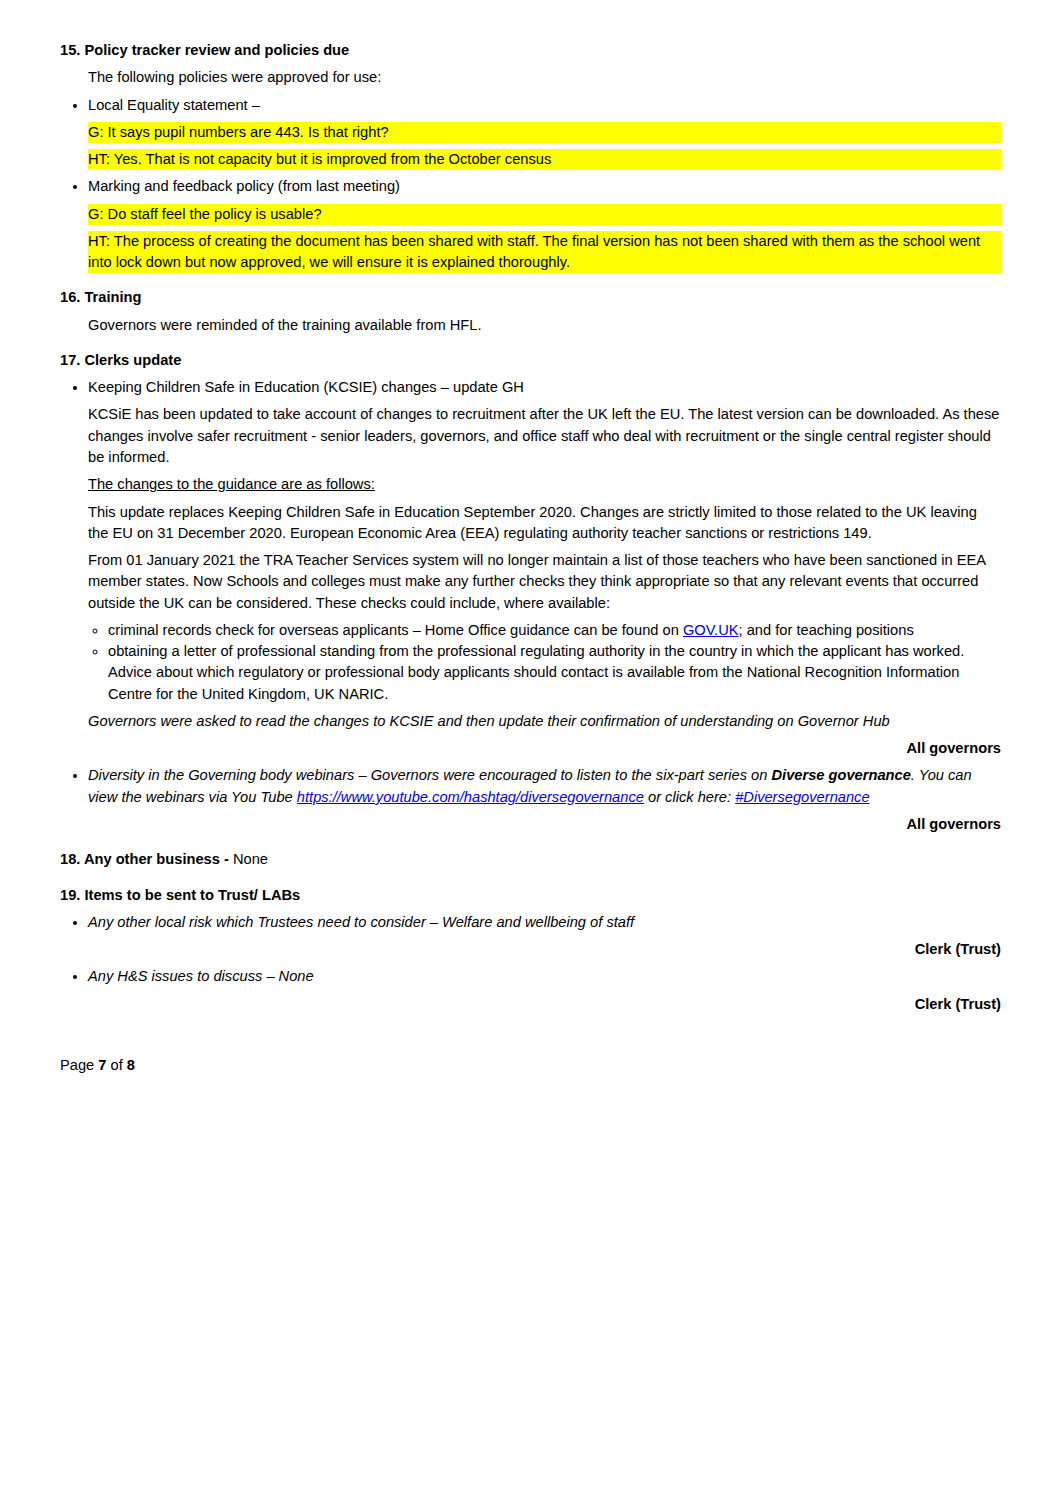15. Policy tracker review and policies due
The following policies were approved for use:
Local Equality statement –
G: It says pupil numbers are 443. Is that right?
HT: Yes. That is not capacity but it is improved from the October census
Marking and feedback policy (from last meeting)
G: Do staff feel the policy is usable?
HT: The process of creating the document has been shared with staff. The final version has not been shared with them as the school went into lock down but now approved, we will ensure it is explained thoroughly.
16. Training
Governors were reminded of the training available from HFL.
17. Clerks update
Keeping Children Safe in Education (KCSIE) changes – update GH
KCSiE has been updated to take account of changes to recruitment after the UK left the EU. The latest version can be downloaded. As these changes involve safer recruitment - senior leaders, governors, and office staff who deal with recruitment or the single central register should be informed.
The changes to the guidance are as follows:
This update replaces Keeping Children Safe in Education September 2020. Changes are strictly limited to those related to the UK leaving the EU on 31 December 2020. European Economic Area (EEA) regulating authority teacher sanctions or restrictions 149.
From 01 January 2021 the TRA Teacher Services system will no longer maintain a list of those teachers who have been sanctioned in EEA member states. Now Schools and colleges must make any further checks they think appropriate so that any relevant events that occurred outside the UK can be considered. These checks could include, where available:
criminal records check for overseas applicants – Home Office guidance can be found on GOV.UK; and for teaching positions
obtaining a letter of professional standing from the professional regulating authority in the country in which the applicant has worked. Advice about which regulatory or professional body applicants should contact is available from the National Recognition Information Centre for the United Kingdom, UK NARIC.
Governors were asked to read the changes to KCSIE and then update their confirmation of understanding on Governor Hub
All governors
Diversity in the Governing body webinars – Governors were encouraged to listen to the six-part series on Diverse governance. You can view the webinars via You Tube https://www.youtube.com/hashtag/diversegovernance or click here: #Diversegovernance
All governors
18. Any other business - None
19. Items to be sent to Trust/ LABs
Any other local risk which Trustees need to consider – Welfare and wellbeing of staff
Clerk (Trust)
Any H&S issues to discuss – None
Clerk (Trust)
Page 7 of 8